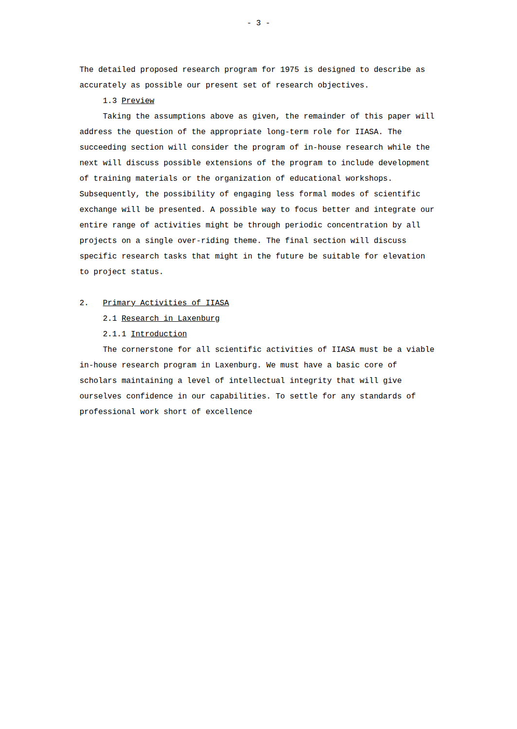- 3 -
The detailed proposed research program for 1975 is designed to describe as accurately as possible our present set of research objectives.
1.3 Preview
Taking the assumptions above as given, the remainder of this paper will address the question of the appropriate long-term role for IIASA. The succeeding section will consider the program of in-house research while the next will discuss possible extensions of the program to include development of training materials or the organization of educational workshops. Subsequently, the possibility of engaging less formal modes of scientific exchange will be presented. A possible way to focus better and integrate our entire range of activities might be through periodic concentration by all projects on a single over-riding theme. The final section will discuss specific research tasks that might in the future be suitable for elevation to project status.
2. Primary Activities of IIASA
2.1 Research in Laxenburg
2.1.1 Introduction
The cornerstone for all scientific activities of IIASA must be a viable in-house research program in Laxenburg. We must have a basic core of scholars maintaining a level of intellectual integrity that will give ourselves confidence in our capabilities. To settle for any standards of professional work short of excellence